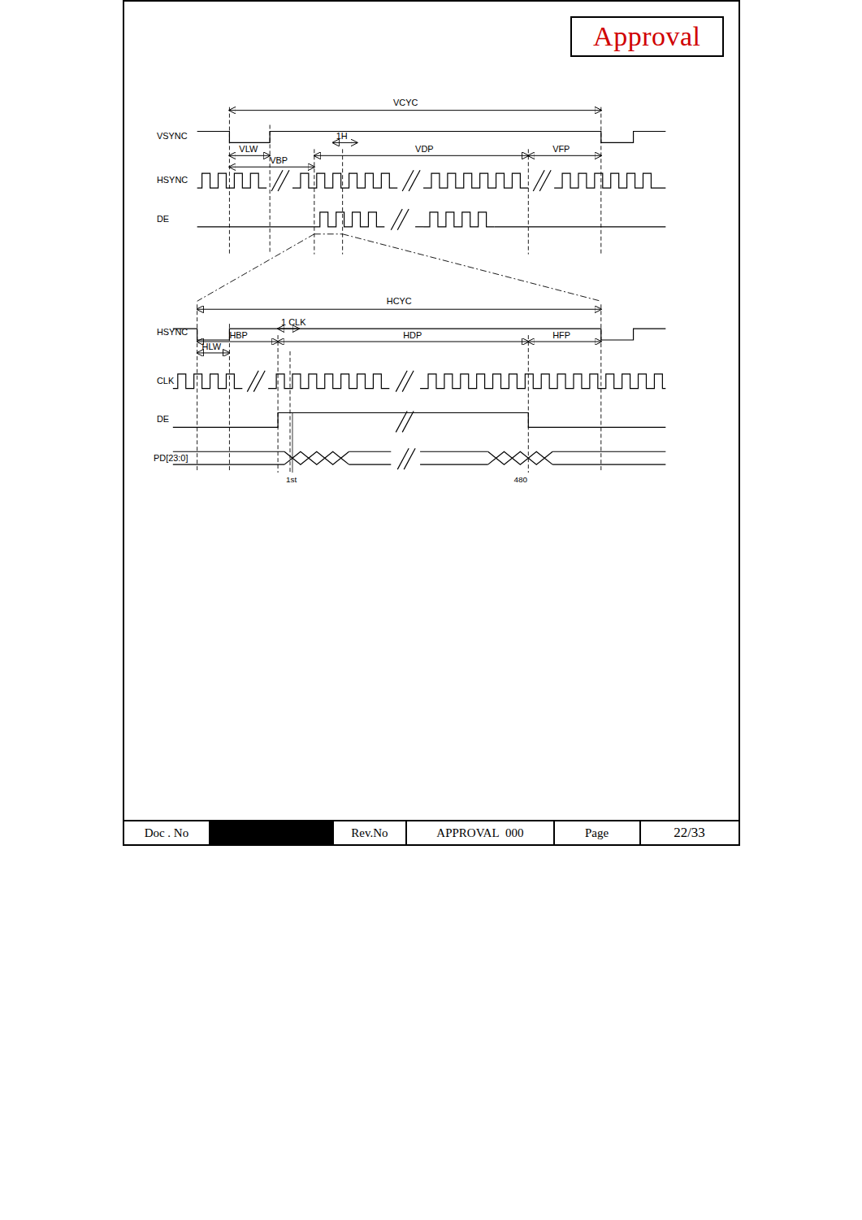Approval
VCYC VSYNC VLW VBP 1H VDP VFP HSYNC DE HCYC HSYNC HLW HBP 1 CLK HDP HFP CLK DE PD[23:0] 1st 480
| Doc . No | | Rev.No | APPROVAL 000 | Page | 22/33 |